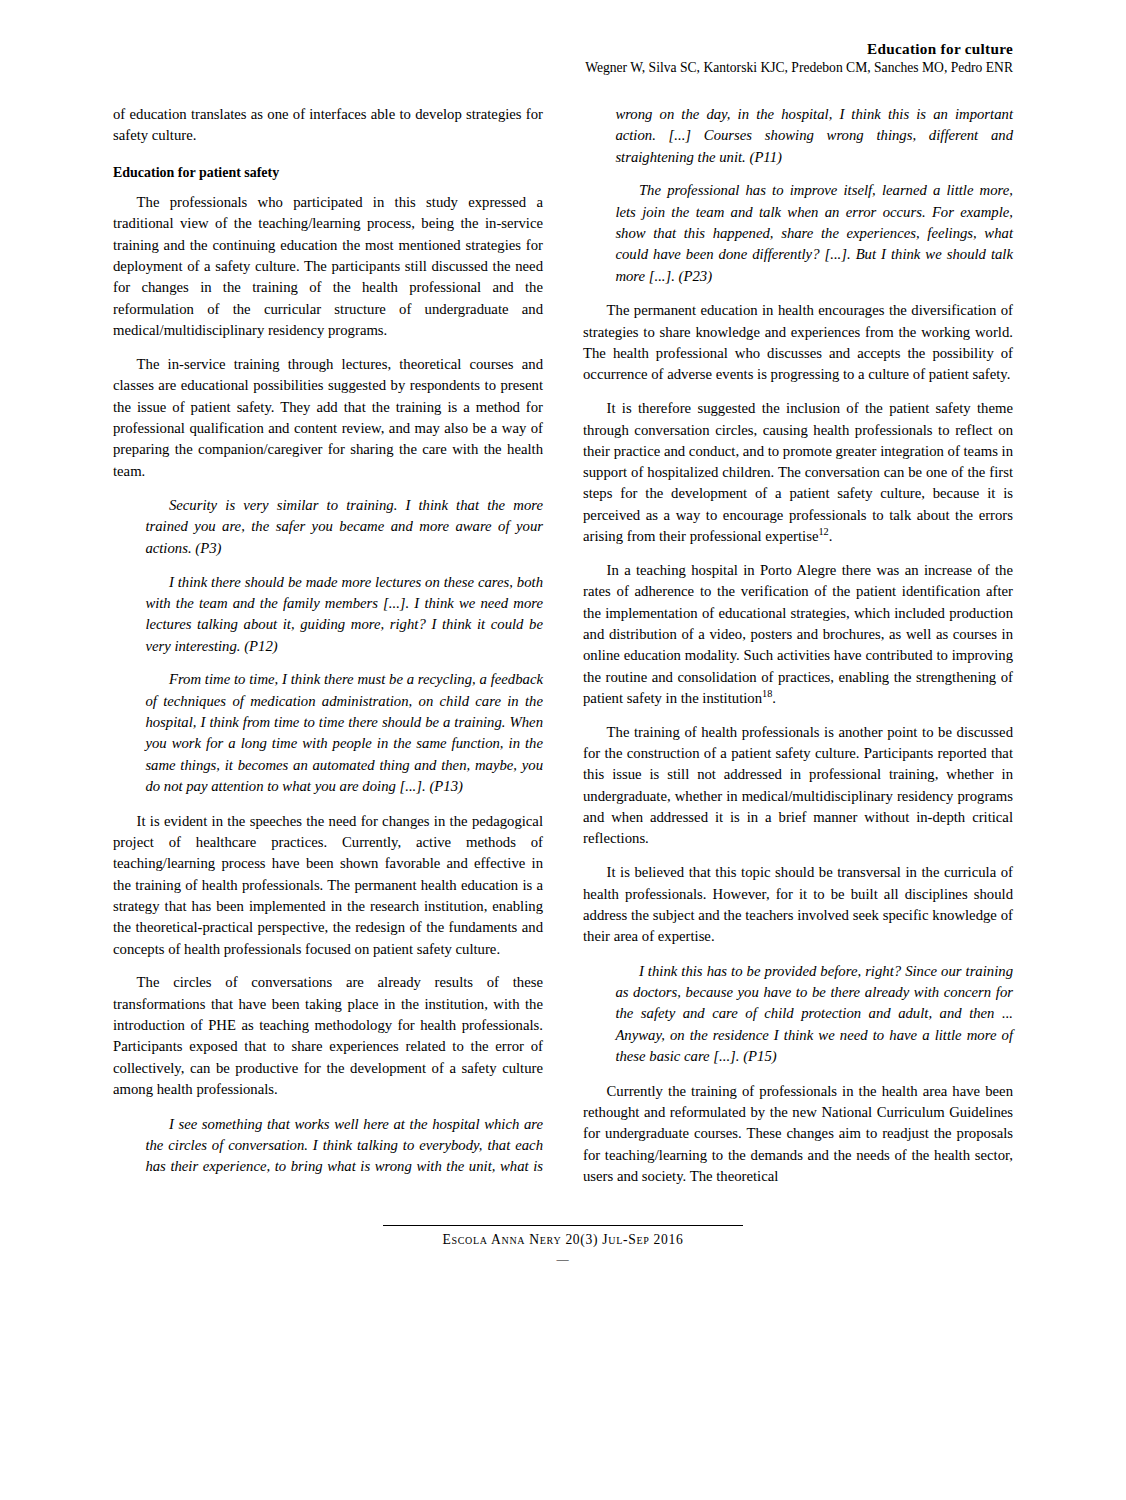Education for culture
Wegner W, Silva SC, Kantorski KJC, Predebon CM, Sanches MO, Pedro ENR
of education translates as one of interfaces able to develop strategies for safety culture.
Education for patient safety
The professionals who participated in this study expressed a traditional view of the teaching/learning process, being the in-service training and the continuing education the most mentioned strategies for deployment of a safety culture. The participants still discussed the need for changes in the training of the health professional and the reformulation of the curricular structure of undergraduate and medical/multidisciplinary residency programs.
The in-service training through lectures, theoretical courses and classes are educational possibilities suggested by respondents to present the issue of patient safety. They add that the training is a method for professional qualification and content review, and may also be a way of preparing the companion/caregiver for sharing the care with the health team.
Security is very similar to training. I think that the more trained you are, the safer you became and more aware of your actions. (P3)
I think there should be made more lectures on these cares, both with the team and the family members [...]. I think we need more lectures talking about it, guiding more, right? I think it could be very interesting. (P12)
From time to time, I think there must be a recycling, a feedback of techniques of medication administration, on child care in the hospital, I think from time to time there should be a training. When you work for a long time with people in the same function, in the same things, it becomes an automated thing and then, maybe, you do not pay attention to what you are doing [...]. (P13)
It is evident in the speeches the need for changes in the pedagogical project of healthcare practices. Currently, active methods of teaching/learning process have been shown favorable and effective in the training of health professionals. The permanent health education is a strategy that has been implemented in the research institution, enabling the theoretical-practical perspective, the redesign of the fundaments and concepts of health professionals focused on patient safety culture.
The circles of conversations are already results of these transformations that have been taking place in the institution, with the introduction of PHE as teaching methodology for health professionals. Participants exposed that to share experiences related to the error of collectively, can be productive for the development of a safety culture among health professionals.
I see something that works well here at the hospital which are the circles of conversation. I think talking to everybody, that each has their experience, to bring what is wrong with the unit, what is wrong on the day, in the hospital, I think this is an important action. [...] Courses showing wrong things, different and straightening the unit. (P11)
The professional has to improve itself, learned a little more, lets join the team and talk when an error occurs. For example, show that this happened, share the experiences, feelings, what could have been done differently? [...]. But I think we should talk more [...]. (P23)
The permanent education in health encourages the diversification of strategies to share knowledge and experiences from the working world. The health professional who discusses and accepts the possibility of occurrence of adverse events is progressing to a culture of patient safety.
It is therefore suggested the inclusion of the patient safety theme through conversation circles, causing health professionals to reflect on their practice and conduct, and to promote greater integration of teams in support of hospitalized children. The conversation can be one of the first steps for the development of a patient safety culture, because it is perceived as a way to encourage professionals to talk about the errors arising from their professional expertise12.
In a teaching hospital in Porto Alegre there was an increase of the rates of adherence to the verification of the patient identification after the implementation of educational strategies, which included production and distribution of a video, posters and brochures, as well as courses in online education modality. Such activities have contributed to improving the routine and consolidation of practices, enabling the strengthening of patient safety in the institution18.
The training of health professionals is another point to be discussed for the construction of a patient safety culture. Participants reported that this issue is still not addressed in professional training, whether in undergraduate, whether in medical/multidisciplinary residency programs and when addressed it is in a brief manner without in-depth critical reflections.
It is believed that this topic should be transversal in the curricula of health professionals. However, for it to be built all disciplines should address the subject and the teachers involved seek specific knowledge of their area of expertise.
I think this has to be provided before, right? Since our training as doctors, because you have to be there already with concern for the safety and care of child protection and adult, and then ... Anyway, on the residence I think we need to have a little more of these basic care [...]. (P15)
Currently the training of professionals in the health area have been rethought and reformulated by the new National Curriculum Guidelines for undergraduate courses. These changes aim to readjust the proposals for teaching/learning to the demands and the needs of the health sector, users and society. The theoretical
Escola Anna Nery 20(3) Jul-Sep 2016
—